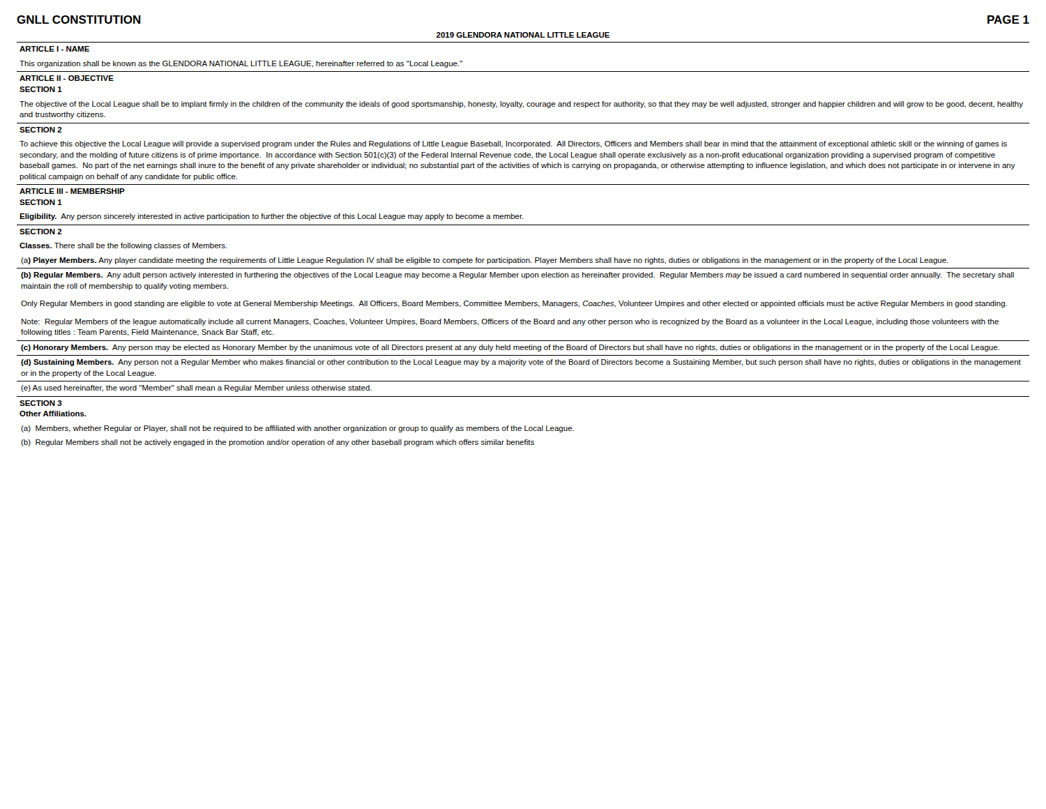GNLL CONSTITUTION PAGE 1
2019 GLENDORA NATIONAL LITTLE LEAGUE
| ARTICLE I - NAME |
| This organization shall be known as the GLENDORA NATIONAL LITTLE LEAGUE, hereinafter referred to as "Local League." |
| ARTICLE II - OBJECTIVE SECTION 1 |
| The objective of the Local League shall be to implant firmly in the children of the community the ideals of good sportsmanship, honesty, loyalty, courage and respect for authority, so that they may be well adjusted, stronger and happier children and will grow to be good, decent, healthy and trustworthy citizens. |
| SECTION 2 |
| To achieve this objective the Local League will provide a supervised program under the Rules and Regulations of Little League Baseball, Incorporated. All Directors, Officers and Members shall bear in mind that the attainment of exceptional athletic skill or the winning of games is secondary, and the molding of future citizens is of prime importance. In accordance with Section 501(c)(3) of the Federal Internal Revenue code, the Local League shall operate exclusively as a non-profit educational organization providing a supervised program of competitive baseball games. No part of the net earnings shall inure to the benefit of any private shareholder or individual; no substantial part of the activities of which is carrying on propaganda, or otherwise attempting to influence legislation, and which does not participate in or intervene in any political campaign on behalf of any candidate for public office. |
| ARTICLE III - MEMBERSHIP SECTION 1 |
| Eligibility. Any person sincerely interested in active participation to further the objective of this Local League may apply to become a member. |
| SECTION 2 |
| Classes. There shall be the following classes of Members. |
| (a ) Player Members. Any player candidate meeting the requirements of Little League Regulation IV shall be eligible to compete for participation. Player Members shall have no rights, duties or obligations in the management or in the property of the Local League. |
| (b) Regular Members. Any adult person actively interested in furthering the objectives of the Local League may become a Regular Member upon election as hereinafter provided. Regular Members may be issued a card numbered in sequential order annually. The secretary shall maintain the roll of membership to qualify voting members. Only Regular Members in good standing are eligible to vote at General Membership Meetings. All Officers, Board Members, Committee Members, Managers, Coaches , Volunteer Umpires and other elected or appointed officials must be active Regular Members in good standing. Note: Regular Members of the league automatically include all current Managers, Coaches, Volunteer Umpires, Board Members, Officers of the Board and any other person who is recognized by the Board as a volunteer in the Local League, including those volunteers with the following titles : Team Parents, Field Maintenance, Snack Bar Staff, etc. |
| (c) Honorary Members. Any person may be elected as Honorary Member by the unanimous vote of all Directors present at any duly held meeting of the Board of Directors but shall have no rights, duties or obligations in the management or in the property of the Local League. |
| (d) Sustaining Members. Any person not a Regular Member who makes financial or other contribution to the Local League may by a majority vote of the Board of Directors become a Sustaining Member, but such person shall have no rights, duties or obligations in the management or in the property of the Local League. |
| (e) As used hereinafter, the word "Member" shall mean a Regular Member unless otherwise stated. |
| SECTION 3 Other Affiliations. |
| (a) Members, whether Regular or Player, shall not be required to be affiliated with another organization or group to qualify as members of the Local League. |
| (b) Regular Members shall not be actively engaged in the promotion and/or operation of any other baseball program which offers similar benefits |